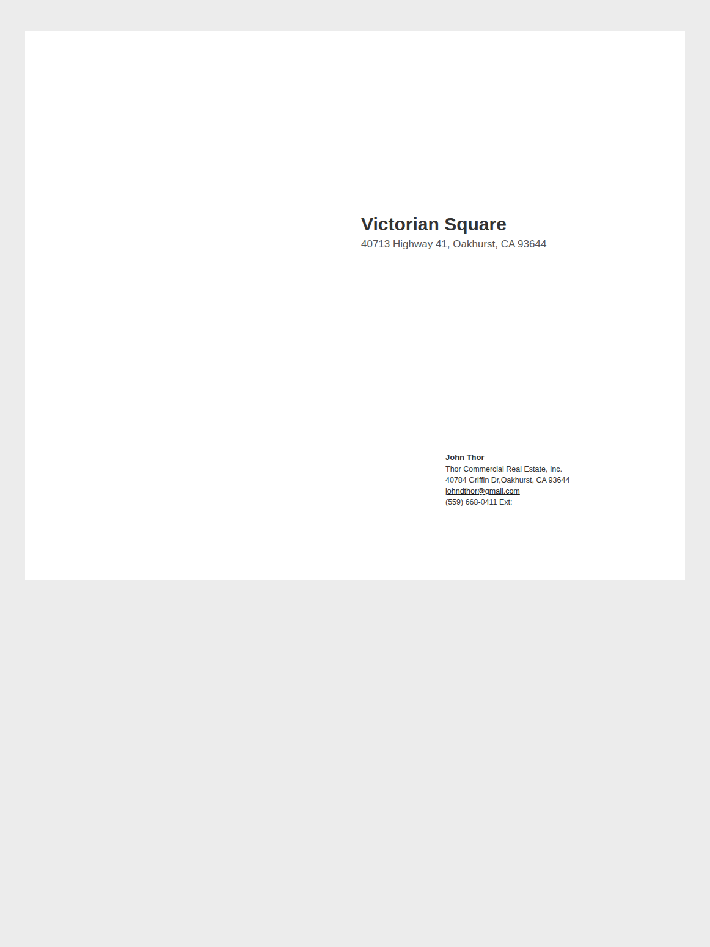Victorian Square
40713 Highway 41, Oakhurst, CA 93644
John Thor
Thor Commercial Real Estate, Inc.
40784 Griffin Dr,Oakhurst, CA 93644
johndthor@gmail.com
(559) 668-0411 Ext: